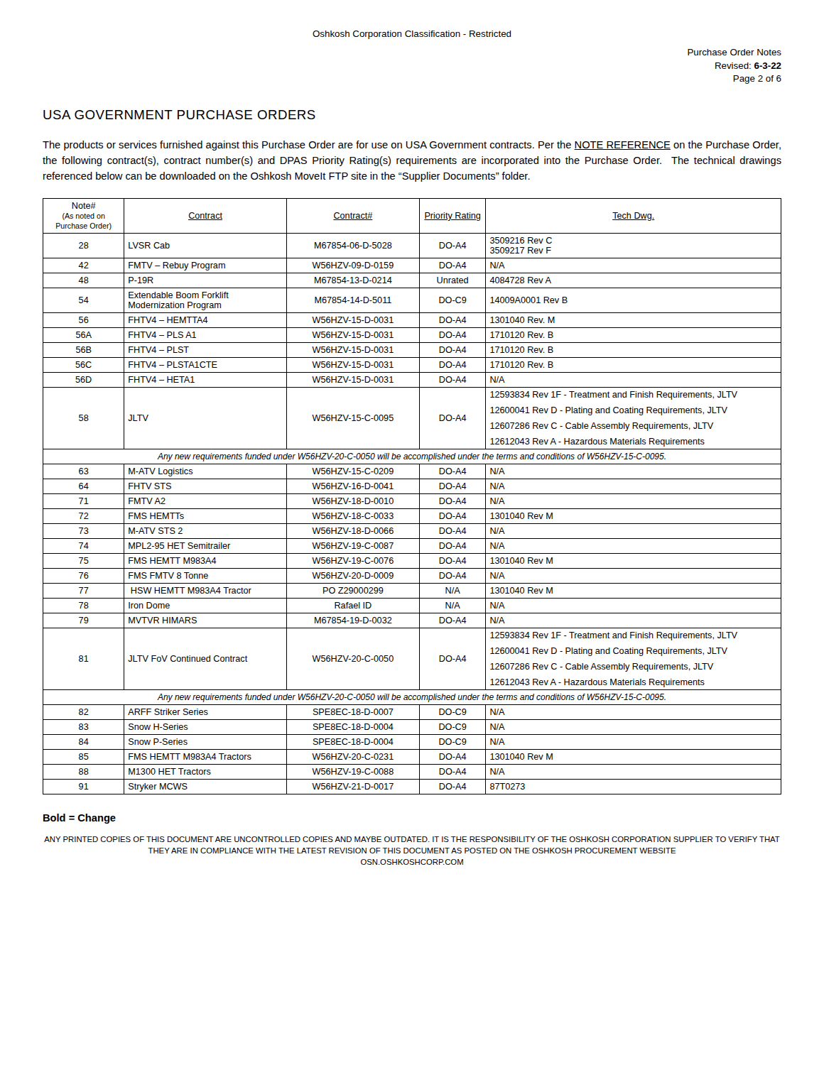Oshkosh Corporation Classification - Restricted
Purchase Order Notes
Revised: 6-3-22
Page 2 of 6
USA GOVERNMENT PURCHASE ORDERS
The products or services furnished against this Purchase Order are for use on USA Government contracts. Per the NOTE REFERENCE on the Purchase Order, the following contract(s), contract number(s) and DPAS Priority Rating(s) requirements are incorporated into the Purchase Order. The technical drawings referenced below can be downloaded on the Oshkosh MoveIt FTP site in the “Supplier Documents” folder.
| Note# (As noted on Purchase Order) | Contract | Contract# | Priority Rating | Tech Dwg. |
| --- | --- | --- | --- | --- |
| 28 | LVSR Cab | M67854-06-D-5028 | DO-A4 | 3509216 Rev C 3509217 Rev F |
| 42 | FMTV – Rebuy Program | W56HZV-09-D-0159 | DO-A4 | N/A |
| 48 | P-19R | M67854-13-D-0214 | Unrated | 4084728 Rev A |
| 54 | Extendable Boom Forklift Modernization Program | M67854-14-D-5011 | DO-C9 | 14009A0001 Rev B |
| 56 | FHTV4 – HEMTTA4 | W56HZV-15-D-0031 | DO-A4 | 1301040 Rev. M |
| 56A | FHTV4 – PLS A1 | W56HZV-15-D-0031 | DO-A4 | 1710120 Rev. B |
| 56B | FHTV4 – PLST | W56HZV-15-D-0031 | DO-A4 | 1710120 Rev. B |
| 56C | FHTV4 – PLSTA1CTE | W56HZV-15-D-0031 | DO-A4 | 1710120 Rev. B |
| 56D | FHTV4 – HETA1 | W56HZV-15-D-0031 | DO-A4 | N/A |
| 58 | JLTV | W56HZV-15-C-0095 | DO-A4 | 12593834 Rev 1F - Treatment and Finish Requirements, JLTV 12600041 Rev D - Plating and Coating Requirements, JLTV 12607286 Rev C - Cable Assembly Requirements, JLTV 12612043 Rev A - Hazardous Materials Requirements |
| Any new requirements funded under W56HZV-20-C-0050 will be accomplished under the terms and conditions of W56HZV-15-C-0095. |
| 63 | M-ATV Logistics | W56HZV-15-C-0209 | DO-A4 | N/A |
| 64 | FHTV STS | W56HZV-16-D-0041 | DO-A4 | N/A |
| 71 | FMTV A2 | W56HZV-18-D-0010 | DO-A4 | N/A |
| 72 | FMS HEMTTs | W56HZV-18-C-0033 | DO-A4 | 1301040 Rev M |
| 73 | M-ATV STS 2 | W56HZV-18-D-0066 | DO-A4 | N/A |
| 74 | MPL2-95 HET Semitrailer | W56HZV-19-C-0087 | DO-A4 | N/A |
| 75 | FMS HEMTT M983A4 | W56HZV-19-C-0076 | DO-A4 | 1301040 Rev M |
| 76 | FMS FMTV 8 Tonne | W56HZV-20-D-0009 | DO-A4 | N/A |
| 77 | HSW HEMTT M983A4 Tractor | PO Z29000299 | N/A | 1301040 Rev M |
| 78 | Iron Dome | Rafael ID | N/A | N/A |
| 79 | MVTVR HIMARS | M67854-19-D-0032 | DO-A4 | N/A |
| 81 | JLTV FoV Continued Contract | W56HZV-20-C-0050 | DO-A4 | 12593834 Rev 1F - Treatment and Finish Requirements, JLTV 12600041 Rev D - Plating and Coating Requirements, JLTV 12607286 Rev C - Cable Assembly Requirements, JLTV 12612043 Rev A - Hazardous Materials Requirements |
| Any new requirements funded under W56HZV-20-C-0050 will be accomplished under the terms and conditions of W56HZV-15-C-0095. |
| 82 | ARFF Striker Series | SPE8EC-18-D-0007 | DO-C9 | N/A |
| 83 | Snow H-Series | SPE8EC-18-D-0004 | DO-C9 | N/A |
| 84 | Snow P-Series | SPE8EC-18-D-0004 | DO-C9 | N/A |
| 85 | FMS HEMTT M983A4 Tractors | W56HZV-20-C-0231 | DO-A4 | 1301040 Rev M |
| 88 | M1300 HET Tractors | W56HZV-19-C-0088 | DO-A4 | N/A |
| 91 | Stryker MCWS | W56HZV-21-D-0017 | DO-A4 | 87T0273 |
Bold = Change
ANY PRINTED COPIES OF THIS DOCUMENT ARE UNCONTROLLED COPIES AND MAYBE OUTDATED. IT IS THE RESPONSIBILITY OF THE OSHKOSH CORPORATION SUPPLIER TO VERIFY THAT THEY ARE IN COMPLIANCE WITH THE LATEST REVISION OF THIS DOCUMENT AS POSTED ON THE OSHKOSH PROCUREMENT WEBSITE
OSN.OSHKOSHCORP.COM